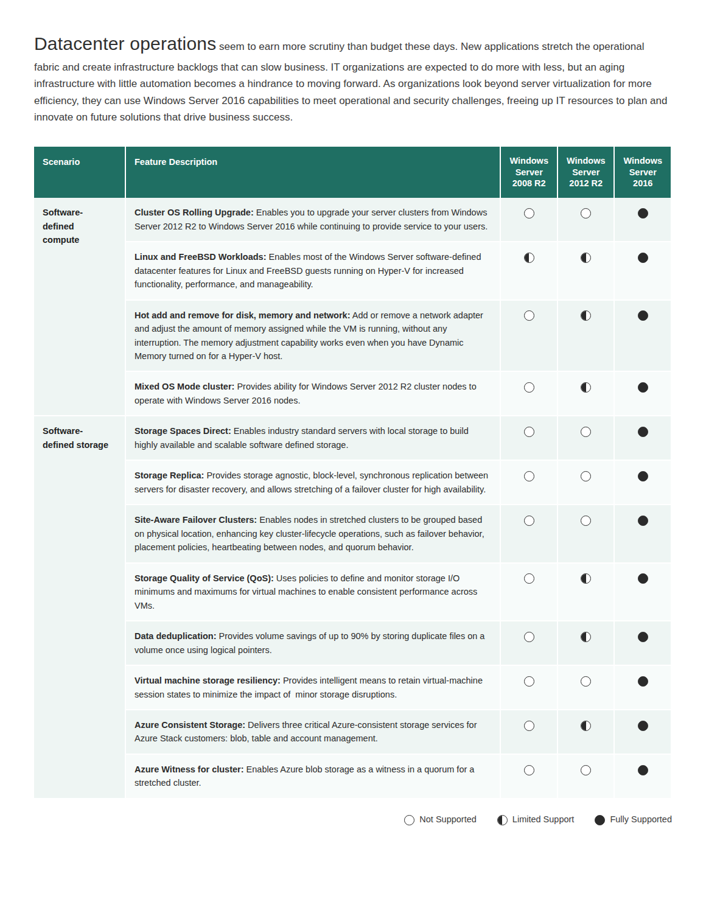Datacenter operations seem to earn more scrutiny than budget these days. New applications stretch the operational fabric and create infrastructure backlogs that can slow business. IT organizations are expected to do more with less, but an aging infrastructure with little automation becomes a hindrance to moving forward. As organizations look beyond server virtualization for more efficiency, they can use Windows Server 2016 capabilities to meet operational and security challenges, freeing up IT resources to plan and innovate on future solutions that drive business success.
| Scenario | Feature Description | Windows Server 2008 R2 | Windows Server 2012 R2 | Windows Server 2016 |
| --- | --- | --- | --- | --- |
| Software- defined compute | Cluster OS Rolling Upgrade: Enables you to upgrade your server clusters from Windows Server 2012 R2 to Windows Server 2016 while continuing to provide service to your users. | | | |
| Linux and FreeBSD Workloads: Enables most of the Windows Server software-defined datacenter features for Linux and FreeBSD guests running on Hyper-V for increased functionality, performance, and manageability. | | | |
| Hot add and remove for disk, memory and network: Add or remove a network adapter and adjust the amount of memory assigned while the VM is running, without any interruption. The memory adjustment capability works even when you have Dynamic Memory turned on for a Hyper-V host. | | | |
| Mixed OS Mode cluster: Provides ability for Windows Server 2012 R2 cluster nodes to operate with Windows Server 2016 nodes. | | | |
| Software- defined storage | Storage Spaces Direct: Enables industry standard servers with local storage to build highly available and scalable software defined storage. | | | |
| Storage Replica: Provides storage agnostic, block-level, synchronous replication between servers for disaster recovery, and allows stretching of a failover cluster for high availability. | | | |
| Site-Aware Failover Clusters: Enables nodes in stretched clusters to be grouped based on physical location, enhancing key cluster-lifecycle operations, such as failover behavior, placement policies, heartbeating between nodes, and quorum behavior. | | | |
| Storage Quality of Service (QoS): Uses policies to define and monitor storage I/O minimums and maximums for virtual machines to enable consistent performance across VMs. | | | |
| Data deduplication: Provides volume savings of up to 90% by storing duplicate files on a volume once using logical pointers. | | | |
| Virtual machine storage resiliency: Provides intelligent means to retain virtual-machine session states to minimize the impact of minor storage disruptions. | | | |
| Azure Consistent Storage: Delivers three critical Azure-consistent storage services for Azure Stack customers: blob, table and account management. | | | |
| Azure Witness for cluster: Enables Azure blob storage as a witness in a quorum for a stretched cluster. | | | |
Not Supported Limited Support Fully Supported